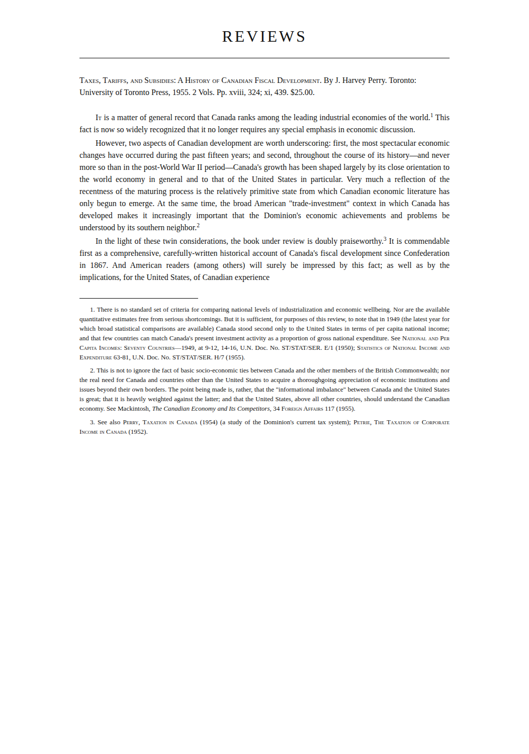REVIEWS
Taxes, Tariffs, and Subsidies: A History of Canadian Fiscal Development. By J. Harvey Perry. Toronto: University of Toronto Press, 1955. 2 Vols. Pp. xviii, 324; xi, 439. $25.00.
It is a matter of general record that Canada ranks among the leading industrial economies of the world.1 This fact is now so widely recognized that it no longer requires any special emphasis in economic discussion.
However, two aspects of Canadian development are worth underscoring: first, the most spectacular economic changes have occurred during the past fifteen years; and second, throughout the course of its history—and never more so than in the post-World War II period—Canada's growth has been shaped largely by its close orientation to the world economy in general and to that of the United States in particular. Very much a reflection of the recentness of the maturing process is the relatively primitive state from which Canadian economic literature has only begun to emerge. At the same time, the broad American "trade-investment" context in which Canada has developed makes it increasingly important that the Dominion's economic achievements and problems be understood by its southern neighbor.2
In the light of these twin considerations, the book under review is doubly praiseworthy.3 It is commendable first as a comprehensive, carefully-written historical account of Canada's fiscal development since Confederation in 1867. And American readers (among others) will surely be impressed by this fact; as well as by the implications, for the United States, of Canadian experience
1. There is no standard set of criteria for comparing national levels of industrialization and economic wellbeing. Nor are the available quantitative estimates free from serious shortcomings. But it is sufficient, for purposes of this review, to note that in 1949 (the latest year for which broad statistical comparisons are available) Canada stood second only to the United States in terms of per capita national income; and that few countries can match Canada's present investment activity as a proportion of gross national expenditure. See National and Per Capita Incomes: Seventy Countries—1949, at 9-12, 14-16, U.N. Doc. No. ST/STAT/SER. E/1 (1950); Statistics of National Income and Expenditure 63-81, U.N. Doc. No. ST/STAT/SER. H/7 (1955).
2. This is not to ignore the fact of basic socio-economic ties between Canada and the other members of the British Commonwealth; nor the real need for Canada and countries other than the United States to acquire a thoroughgoing appreciation of economic institutions and issues beyond their own borders. The point being made is, rather, that the "informational imbalance" between Canada and the United States is great; that it is heavily weighted against the latter; and that the United States, above all other countries, should understand the Canadian economy. See Mackintosh, The Canadian Economy and Its Competitors, 34 Foreign Affairs 117 (1955).
3. See also Perry, Taxation in Canada (1954) (a study of the Dominion's current tax system); Petrie, The Taxation of Corporate Income in Canada (1952).